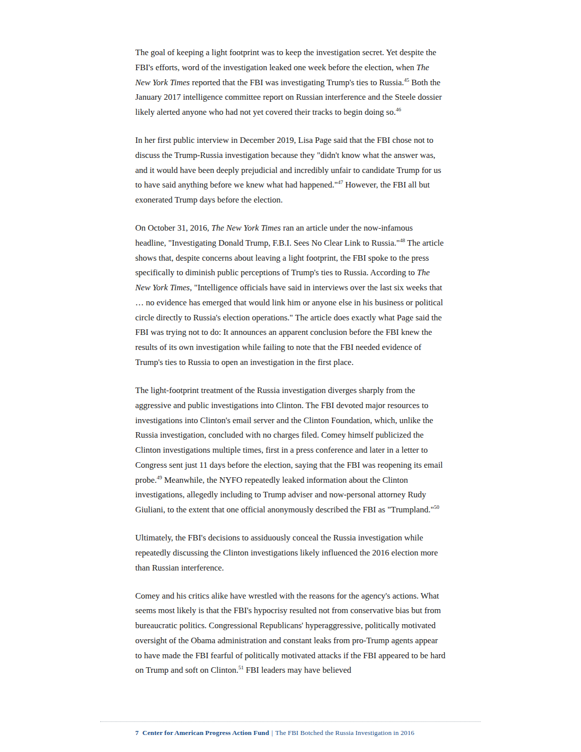The goal of keeping a light footprint was to keep the investigation secret. Yet despite the FBI's efforts, word of the investigation leaked one week before the election, when The New York Times reported that the FBI was investigating Trump's ties to Russia.45 Both the January 2017 intelligence committee report on Russian interference and the Steele dossier likely alerted anyone who had not yet covered their tracks to begin doing so.46
In her first public interview in December 2019, Lisa Page said that the FBI chose not to discuss the Trump-Russia investigation because they "didn't know what the answer was, and it would have been deeply prejudicial and incredibly unfair to candidate Trump for us to have said anything before we knew what had happened."47 However, the FBI all but exonerated Trump days before the election.
On October 31, 2016, The New York Times ran an article under the now-infamous headline, "Investigating Donald Trump, F.B.I. Sees No Clear Link to Russia."48 The article shows that, despite concerns about leaving a light footprint, the FBI spoke to the press specifically to diminish public perceptions of Trump's ties to Russia. According to The New York Times, "Intelligence officials have said in interviews over the last six weeks that … no evidence has emerged that would link him or anyone else in his business or political circle directly to Russia's election operations." The article does exactly what Page said the FBI was trying not to do: It announces an apparent conclusion before the FBI knew the results of its own investigation while failing to note that the FBI needed evidence of Trump's ties to Russia to open an investigation in the first place.
The light-footprint treatment of the Russia investigation diverges sharply from the aggressive and public investigations into Clinton. The FBI devoted major resources to investigations into Clinton's email server and the Clinton Foundation, which, unlike the Russia investigation, concluded with no charges filed. Comey himself publicized the Clinton investigations multiple times, first in a press conference and later in a letter to Congress sent just 11 days before the election, saying that the FBI was reopening its email probe.49 Meanwhile, the NYFO repeatedly leaked information about the Clinton investigations, allegedly including to Trump adviser and now-personal attorney Rudy Giuliani, to the extent that one official anonymously described the FBI as "Trumpland."50
Ultimately, the FBI's decisions to assiduously conceal the Russia investigation while repeatedly discussing the Clinton investigations likely influenced the 2016 election more than Russian interference.
Comey and his critics alike have wrestled with the reasons for the agency's actions. What seems most likely is that the FBI's hypocrisy resulted not from conservative bias but from bureaucratic politics. Congressional Republicans' hyperaggressive, politically motivated oversight of the Obama administration and constant leaks from pro-Trump agents appear to have made the FBI fearful of politically motivated attacks if the FBI appeared to be hard on Trump and soft on Clinton.51 FBI leaders may have believed
7 Center for American Progress Action Fund|The FBI Botched the Russia Investigation in 2016